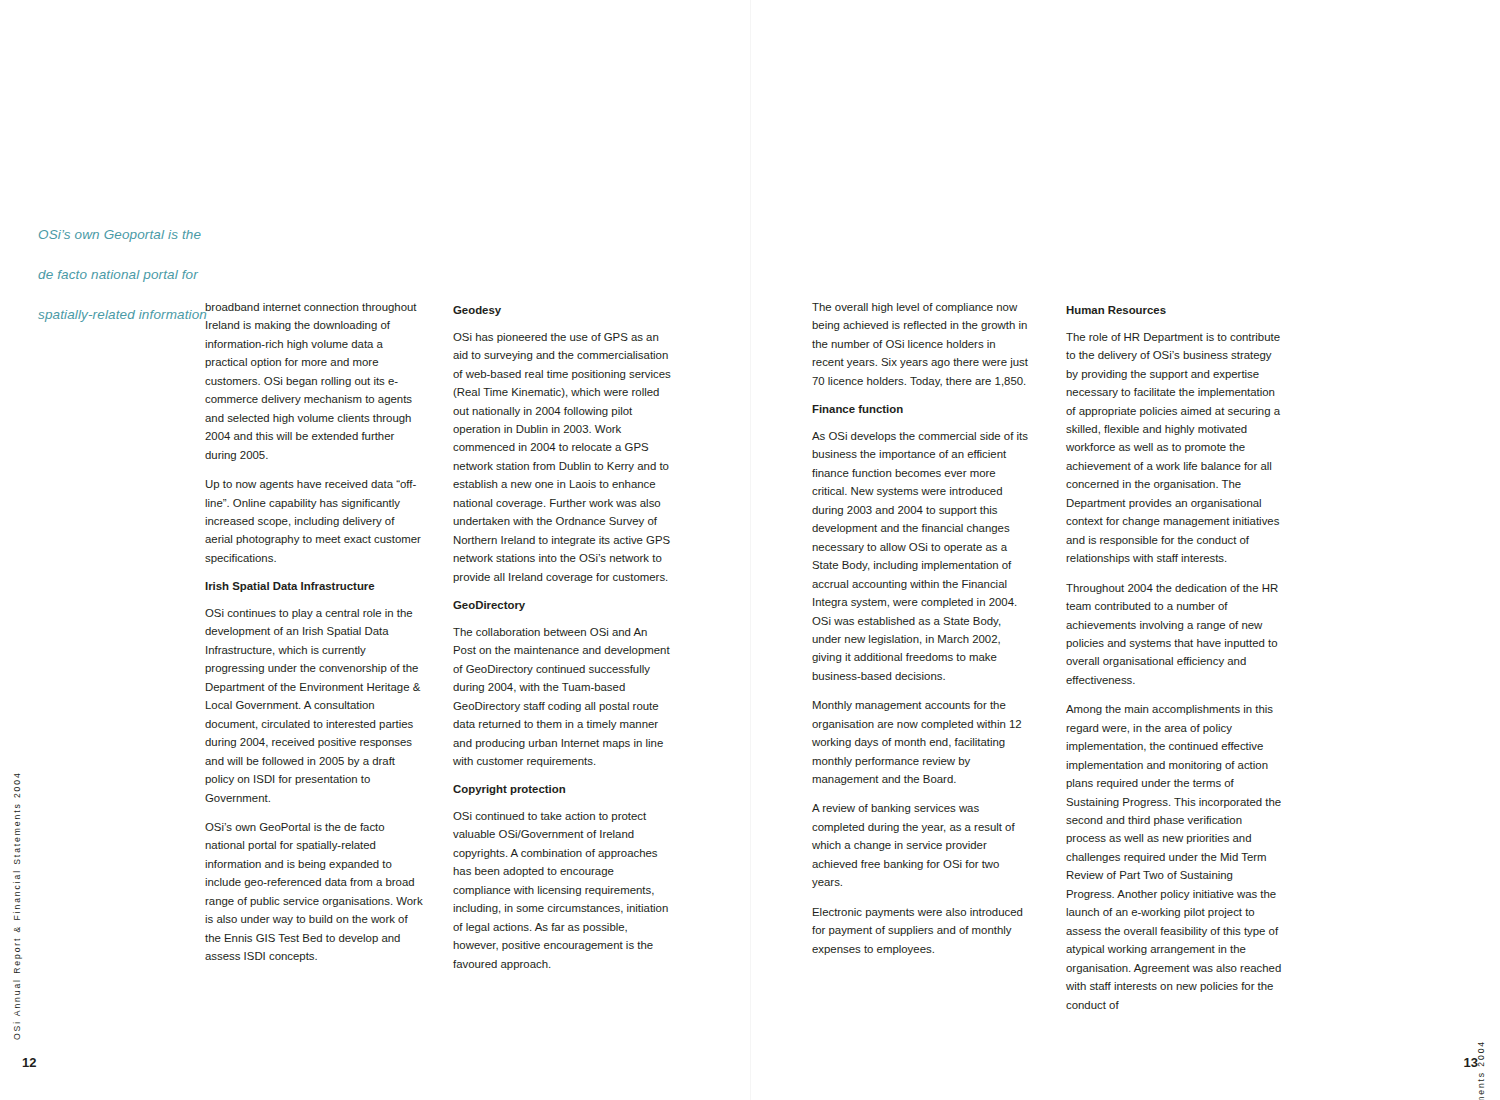OSi’s own Geoportal is the de facto national portal for spatially-related information
broadband internet connection throughout Ireland is making the downloading of information-rich high volume data a practical option for more and more customers. OSi began rolling out its e-commerce delivery mechanism to agents and selected high volume clients through 2004 and this will be extended further during 2005.
Up to now agents have received data “off-line”. Online capability has significantly increased scope, including delivery of aerial photography to meet exact customer specifications.
Irish Spatial Data Infrastructure
OSi continues to play a central role in the development of an Irish Spatial Data Infrastructure, which is currently progressing under the convenorship of the Department of the Environment Heritage & Local Government. A consultation document, circulated to interested parties during 2004, received positive responses and will be followed in 2005 by a draft policy on ISDI for presentation to Government.
OSi’s own GeoPortal is the de facto national portal for spatially-related information and is being expanded to include geo-referenced data from a broad range of public service organisations. Work is also under way to build on the work of the Ennis GIS Test Bed to develop and assess ISDI concepts.
Geodesy
OSi has pioneered the use of GPS as an aid to surveying and the commercialisation of web-based real time positioning services (Real Time Kinematic), which were rolled out nationally in 2004 following pilot operation in Dublin in 2003. Work commenced in 2004 to relocate a GPS network station from Dublin to Kerry and to establish a new one in Laois to enhance national coverage. Further work was also undertaken with the Ordnance Survey of Northern Ireland to integrate its active GPS network stations into the OSi’s network to provide all Ireland coverage for customers.
GeoDirectory
The collaboration between OSi and An Post on the maintenance and development of GeoDirectory continued successfully during 2004, with the Tuam-based GeoDirectory staff coding all postal route data returned to them in a timely manner and producing urban Internet maps in line with customer requirements.
Copyright protection
OSi continued to take action to protect valuable OSi/Government of Ireland copyrights. A combination of approaches has been adopted to encourage compliance with licensing requirements, including, in some circumstances, initiation of legal actions. As far as possible, however, positive encouragement is the favoured approach.
The overall high level of compliance now being achieved is reflected in the growth in the number of OSi licence holders in recent years. Six years ago there were just 70 licence holders. Today, there are 1,850.
Finance function
As OSi develops the commercial side of its business the importance of an efficient finance function becomes ever more critical. New systems were introduced during 2003 and 2004 to support this development and the financial changes necessary to allow OSi to operate as a State Body, including implementation of accrual accounting within the Financial Integra system, were completed in 2004. OSi was established as a State Body, under new legislation, in March 2002, giving it additional freedoms to make business-based decisions.
Monthly management accounts for the organisation are now completed within 12 working days of month end, facilitating monthly performance review by management and the Board.
A review of banking services was completed during the year, as a result of which a change in service provider achieved free banking for OSi for two years.
Electronic payments were also introduced for payment of suppliers and of monthly expenses to employees.
Human Resources
The role of HR Department is to contribute to the delivery of OSi’s business strategy by providing the support and expertise necessary to facilitate the implementation of appropriate policies aimed at securing a skilled, flexible and highly motivated workforce as well as to promote the achievement of a work life balance for all concerned in the organisation. The Department provides an organisational context for change management initiatives and is responsible for the conduct of relationships with staff interests.
Throughout 2004 the dedication of the HR team contributed to a number of achievements involving a range of new policies and systems that have inputted to overall organisational efficiency and effectiveness.
Among the main accomplishments in this regard were, in the area of policy implementation, the continued effective implementation and monitoring of action plans required under the terms of Sustaining Progress. This incorporated the second and third phase verification process as well as new priorities and challenges required under the Mid Term Review of Part Two of Sustaining Progress. Another policy initiative was the launch of an e-working pilot project to assess the overall feasibility of this type of atypical working arrangement in the organisation. Agreement was also reached with staff interests on new policies for the conduct of
OSi Annual Report & Financial Statements 2004
OSi Annual Report & Financial Statements 2004
12
13